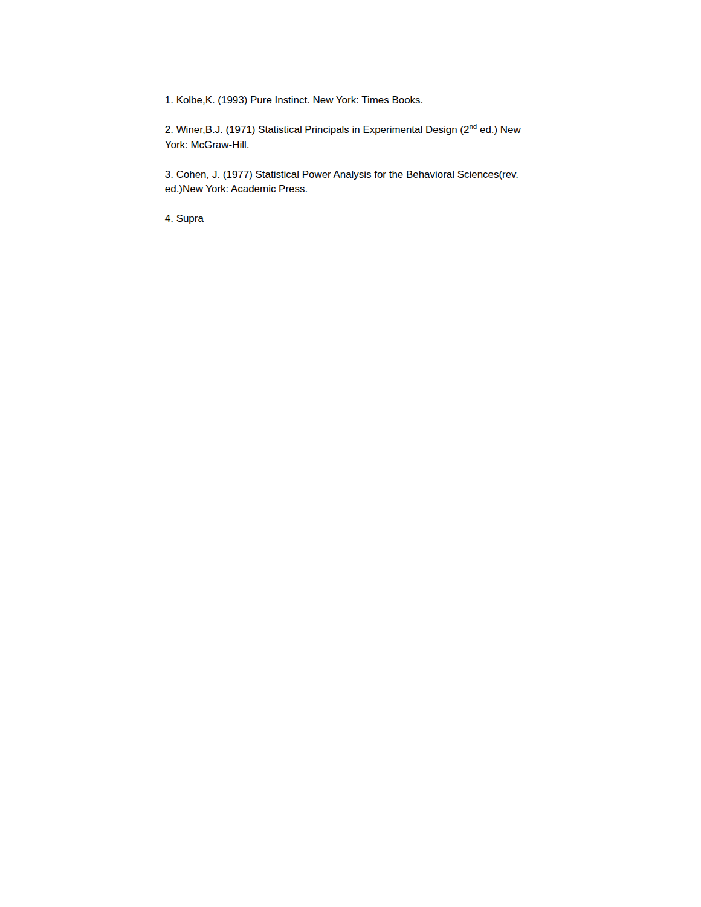1. Kolbe,K. (1993) Pure Instinct. New York: Times Books.
2. Winer,B.J. (1971) Statistical Principals in Experimental Design (2nd ed.) New York: McGraw-Hill.
3. Cohen, J. (1977) Statistical Power Analysis for the Behavioral Sciences(rev. ed.)New York: Academic Press.
4. Supra